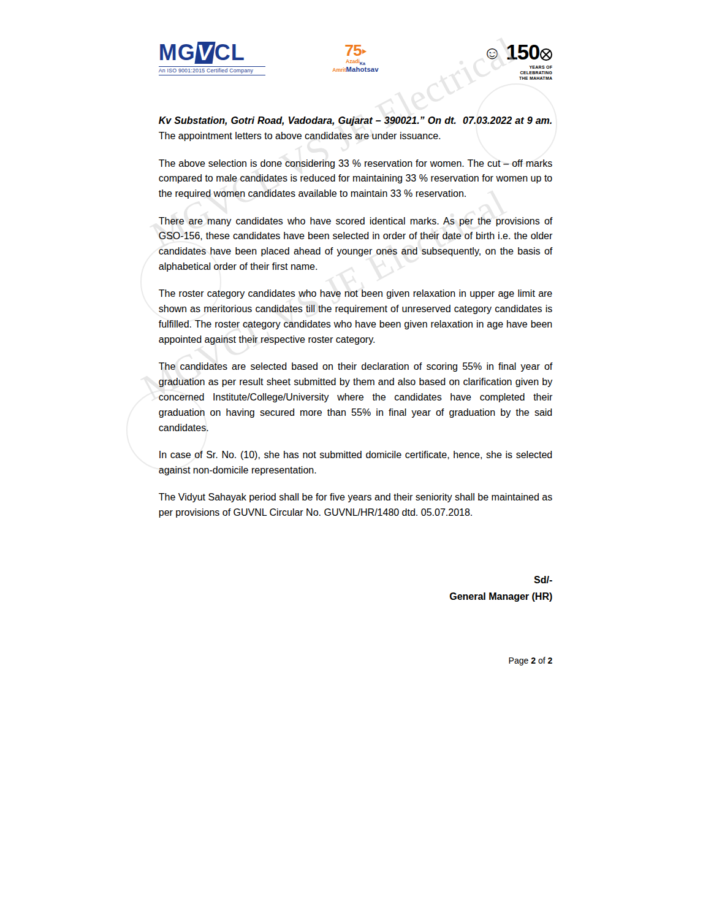MGVCL VS JE Electrical
MGVCL VS JE Electrical
MGVCL
An ISO 9001:2015 Certified Company
75
AzadiKa
Amrit Mahotsav
☺ 150
YEARS OF
CELEBRATING
THE MAHATMA
Kv Substation, Gotri Road, Vadodara, Gujarat – 390021.” On dt. 07.03.2022 at 9 am. The appointment letters to above candidates are under issuance.
The above selection is done considering 33 % reservation for women. The cut – off marks compared to male candidates is reduced for maintaining 33 % reservation for women up to the required women candidates available to maintain 33 % reservation.
There are many candidates who have scored identical marks. As per the provisions of GSO-156, these candidates have been selected in order of their date of birth i.e. the older candidates have been placed ahead of younger ones and subsequently, on the basis of alphabetical order of their first name.
The roster category candidates who have not been given relaxation in upper age limit are shown as meritorious candidates till the requirement of unreserved category candidates is fulfilled. The roster category candidates who have been given relaxation in age have been appointed against their respective roster category.
The candidates are selected based on their declaration of scoring 55% in final year of graduation as per result sheet submitted by them and also based on clarification given by concerned Institute/College/University where the candidates have completed their graduation on having secured more than 55% in final year of graduation by the said candidates.
In case of Sr. No. (10), she has not submitted domicile certificate, hence, she is selected against non-domicile representation.
The Vidyut Sahayak period shall be for five years and their seniority shall be maintained as per provisions of GUVNL Circular No. GUVNL/HR/1480 dtd. 05.07.2018.
Sd/-
General Manager (HR)
Page 2 of 2